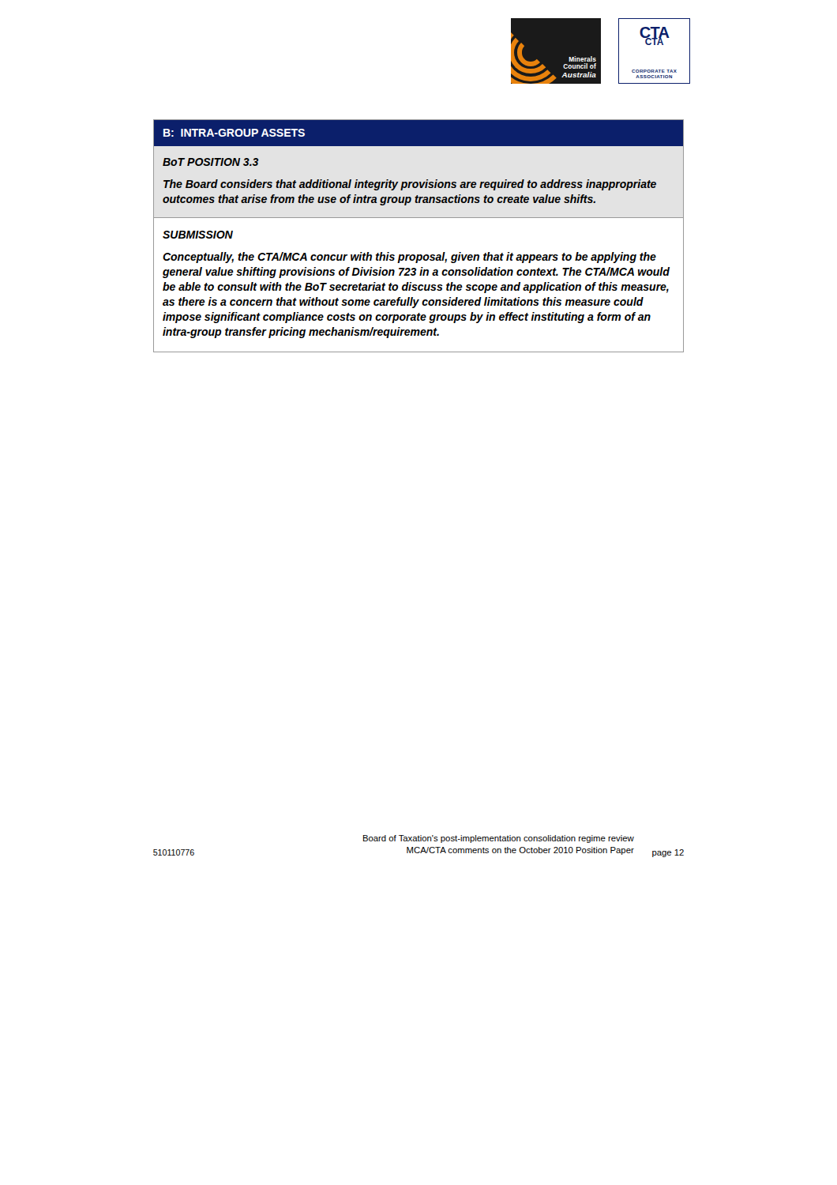Minerals
Council of
Australia
CTACTA
CORPORATE TAX
ASSOCIATION
B: INTRA-GROUP ASSETS
BoT POSITION 3.3
The Board considers that additional integrity provisions are required to address inappropriate outcomes that arise from the use of intra group transactions to create value shifts.
SUBMISSION
Conceptually, the CTA/MCA concur with this proposal, given that it appears to be applying the general value shifting provisions of Division 723 in a consolidation context. The CTA/MCA would be able to consult with the BoT secretariat to discuss the scope and application of this measure, as there is a concern that without some carefully considered limitations this measure could impose significant compliance costs on corporate groups by in effect instituting a form of an intra-group transfer pricing mechanism/requirement.
510110776
Board of Taxation's post-implementation consolidation regime review
MCA/CTA comments on the October 2010 Position Paper
page 12